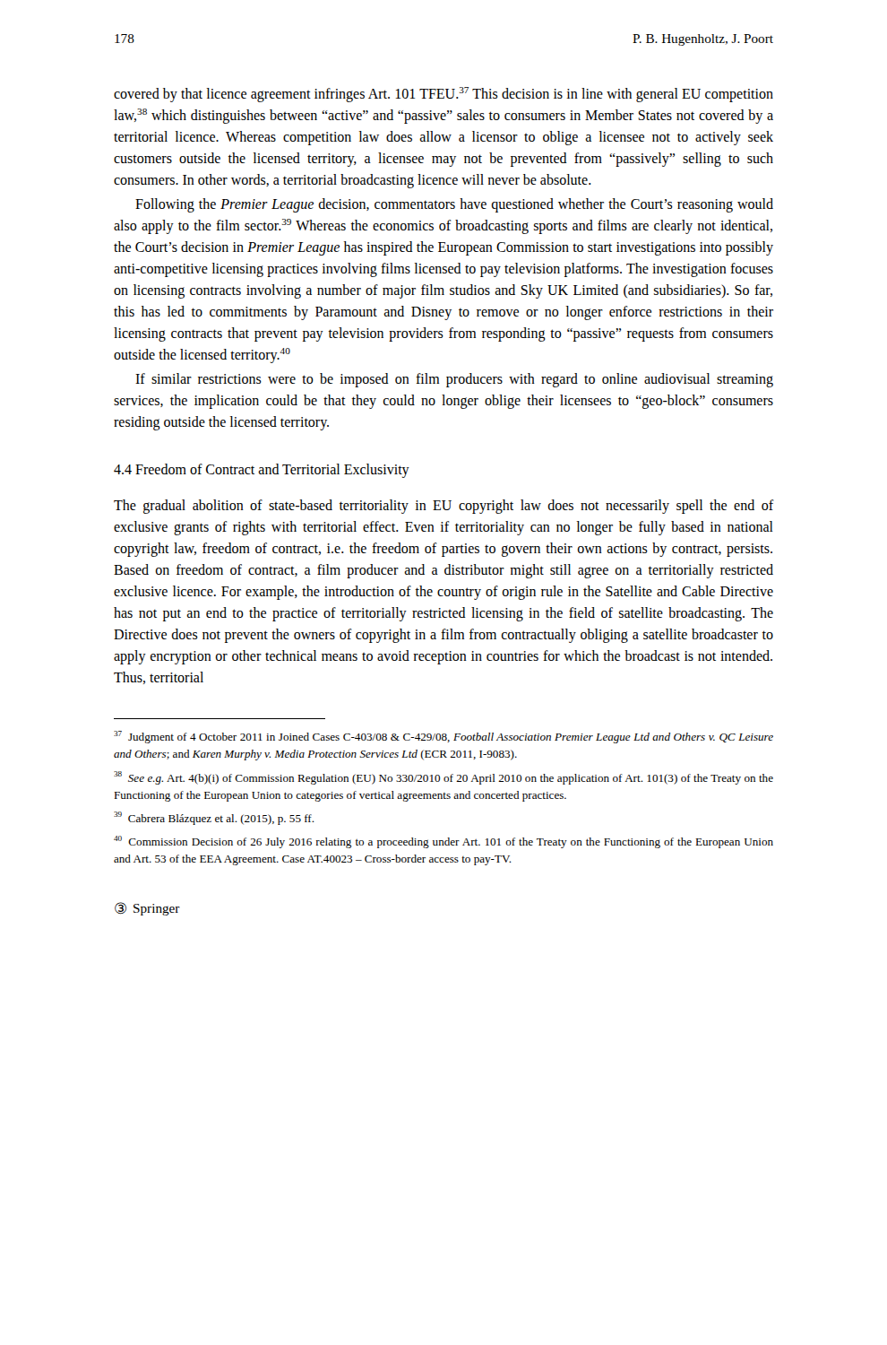178 P. B. Hugenholtz, J. Poort
covered by that licence agreement infringes Art. 101 TFEU.37 This decision is in line with general EU competition law,38 which distinguishes between “active” and “passive” sales to consumers in Member States not covered by a territorial licence. Whereas competition law does allow a licensor to oblige a licensee not to actively seek customers outside the licensed territory, a licensee may not be prevented from “passively” selling to such consumers. In other words, a territorial broadcasting licence will never be absolute.
Following the Premier League decision, commentators have questioned whether the Court’s reasoning would also apply to the film sector.39 Whereas the economics of broadcasting sports and films are clearly not identical, the Court’s decision in Premier League has inspired the European Commission to start investigations into possibly anti-competitive licensing practices involving films licensed to pay television platforms. The investigation focuses on licensing contracts involving a number of major film studios and Sky UK Limited (and subsidiaries). So far, this has led to commitments by Paramount and Disney to remove or no longer enforce restrictions in their licensing contracts that prevent pay television providers from responding to “passive” requests from consumers outside the licensed territory.40
If similar restrictions were to be imposed on film producers with regard to online audiovisual streaming services, the implication could be that they could no longer oblige their licensees to “geo-block” consumers residing outside the licensed territory.
4.4 Freedom of Contract and Territorial Exclusivity
The gradual abolition of state-based territoriality in EU copyright law does not necessarily spell the end of exclusive grants of rights with territorial effect. Even if territoriality can no longer be fully based in national copyright law, freedom of contract, i.e. the freedom of parties to govern their own actions by contract, persists. Based on freedom of contract, a film producer and a distributor might still agree on a territorially restricted exclusive licence. For example, the introduction of the country of origin rule in the Satellite and Cable Directive has not put an end to the practice of territorially restricted licensing in the field of satellite broadcasting. The Directive does not prevent the owners of copyright in a film from contractually obliging a satellite broadcaster to apply encryption or other technical means to avoid reception in countries for which the broadcast is not intended. Thus, territorial
37 Judgment of 4 October 2011 in Joined Cases C-403/08 & C-429/08, Football Association Premier League Ltd and Others v. QC Leisure and Others; and Karen Murphy v. Media Protection Services Ltd (ECR 2011, I-9083).
38 See e.g. Art. 4(b)(i) of Commission Regulation (EU) No 330/2010 of 20 April 2010 on the application of Art. 101(3) of the Treaty on the Functioning of the European Union to categories of vertical agreements and concerted practices.
39 Cabrera Blázquez et al. (2015), p. 55 ff.
40 Commission Decision of 26 July 2016 relating to a proceeding under Art. 101 of the Treaty on the Functioning of the European Union and Art. 53 of the EEA Agreement. Case AT.40023 – Cross-border access to pay-TV.
③ Springer